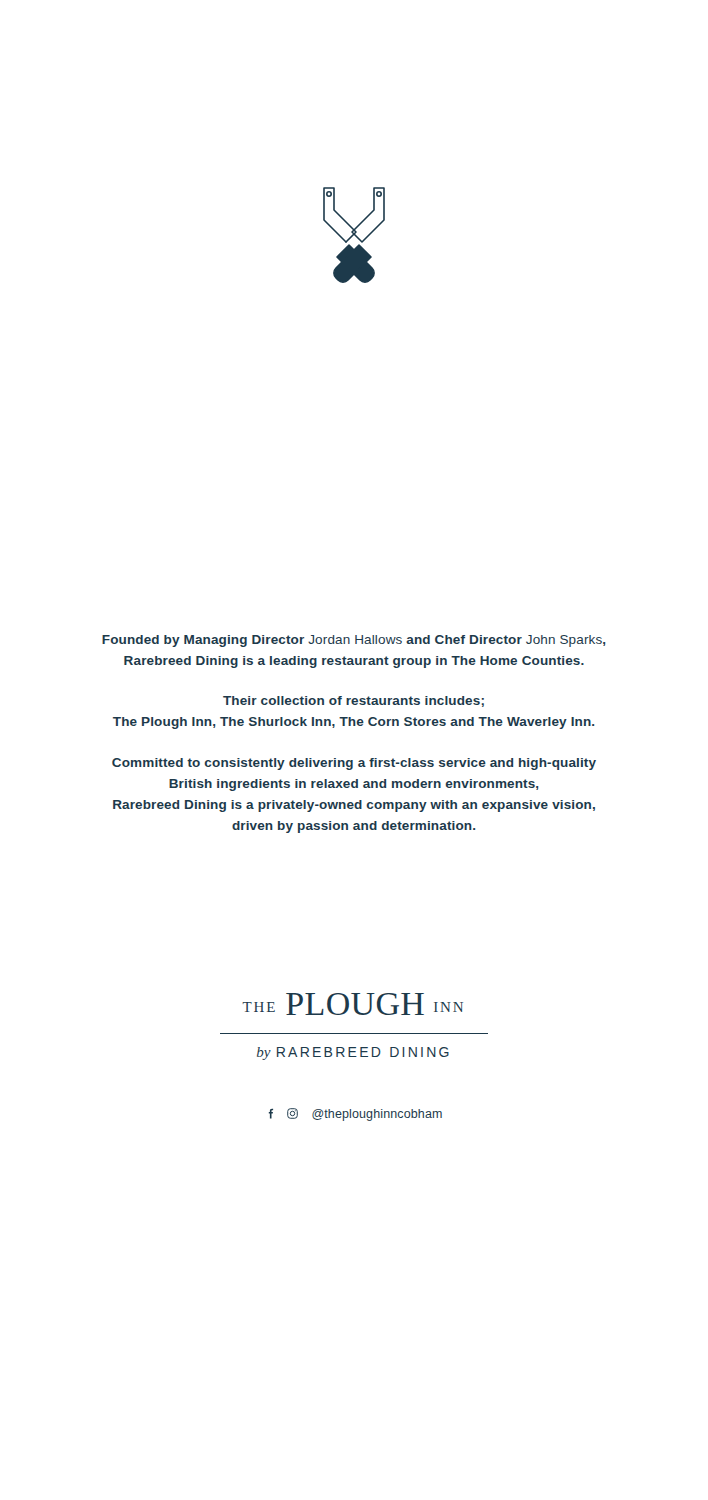Founded by Managing Director Jordan Hallows and Chef Director John Sparks,
Rarebreed Dining is a leading restaurant group in The Home Counties.
Their collection of restaurants includes;
The Plough Inn, The Shurlock Inn, The Corn Stores and The Waverley Inn.
Committed to consistently delivering a first-class service and high-quality
British ingredients in relaxed and modern environments,
Rarebreed Dining is a privately-owned company with an expansive vision,
driven by passion and determination.
THE PLOUGH INN
by RAREBREED DINING
@theploughinncobham